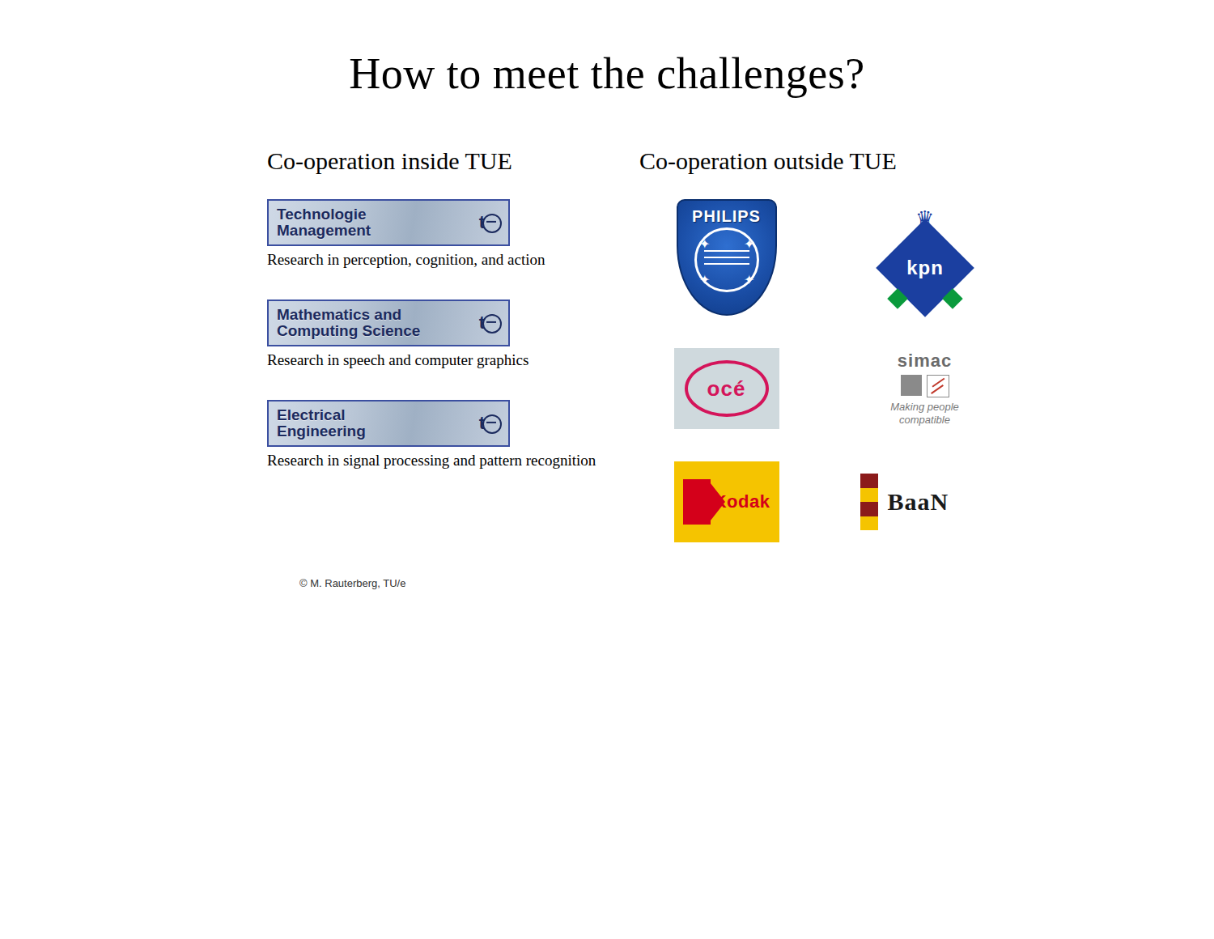How to meet the challenges?
Co-operation inside TUE
Technologie
Management
t
Research in perception, cognition, and action
Mathematics and
Computing Science
t
Research in speech and computer graphics
Electrical
Engineering
t
Research in signal processing and pattern recognition
Co-operation outside TUE
PHILIPS
✦
✦
✦
✦
♛
kpn
océ
simac
Making people
compatible
Kodak
BaaN
© M. Rauterberg, TU/e